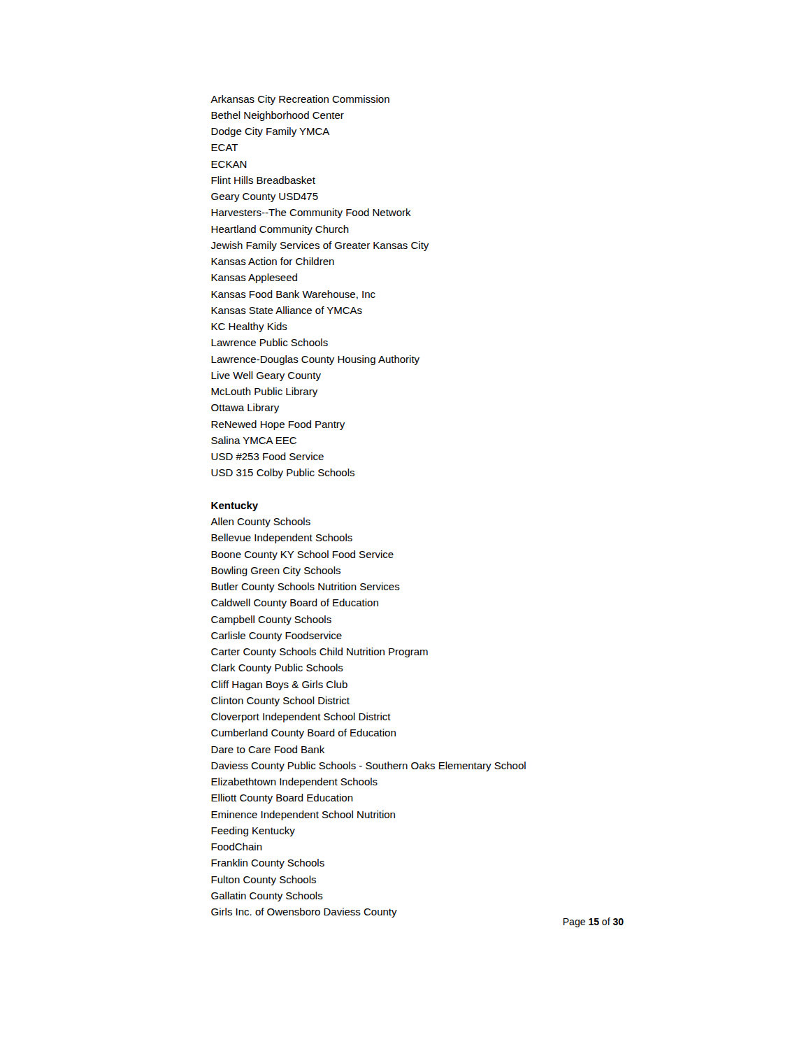Arkansas City Recreation Commission
Bethel Neighborhood Center
Dodge City Family YMCA
ECAT
ECKAN
Flint Hills Breadbasket
Geary County USD475
Harvesters--The Community Food Network
Heartland Community Church
Jewish Family Services of Greater Kansas City
Kansas Action for Children
Kansas Appleseed
Kansas Food Bank Warehouse, Inc
Kansas State Alliance of YMCAs
KC Healthy Kids
Lawrence Public Schools
Lawrence-Douglas County Housing Authority
Live Well Geary County
McLouth Public Library
Ottawa Library
ReNewed Hope Food Pantry
Salina YMCA EEC
USD #253 Food Service
USD 315 Colby Public Schools
Kentucky
Allen County Schools
Bellevue Independent Schools
Boone County KY School Food Service
Bowling Green City Schools
Butler County Schools Nutrition Services
Caldwell County Board of Education
Campbell County Schools
Carlisle County Foodservice
Carter County Schools Child Nutrition Program
Clark County Public Schools
Cliff Hagan Boys & Girls Club
Clinton County School District
Cloverport Independent School District
Cumberland County Board of Education
Dare to Care Food Bank
Daviess County Public Schools - Southern Oaks Elementary School
Elizabethtown Independent Schools
Elliott County Board Education
Eminence Independent School Nutrition
Feeding Kentucky
FoodChain
Franklin County Schools
Fulton County Schools
Gallatin County Schools
Girls Inc. of Owensboro Daviess County
Page 15 of 30